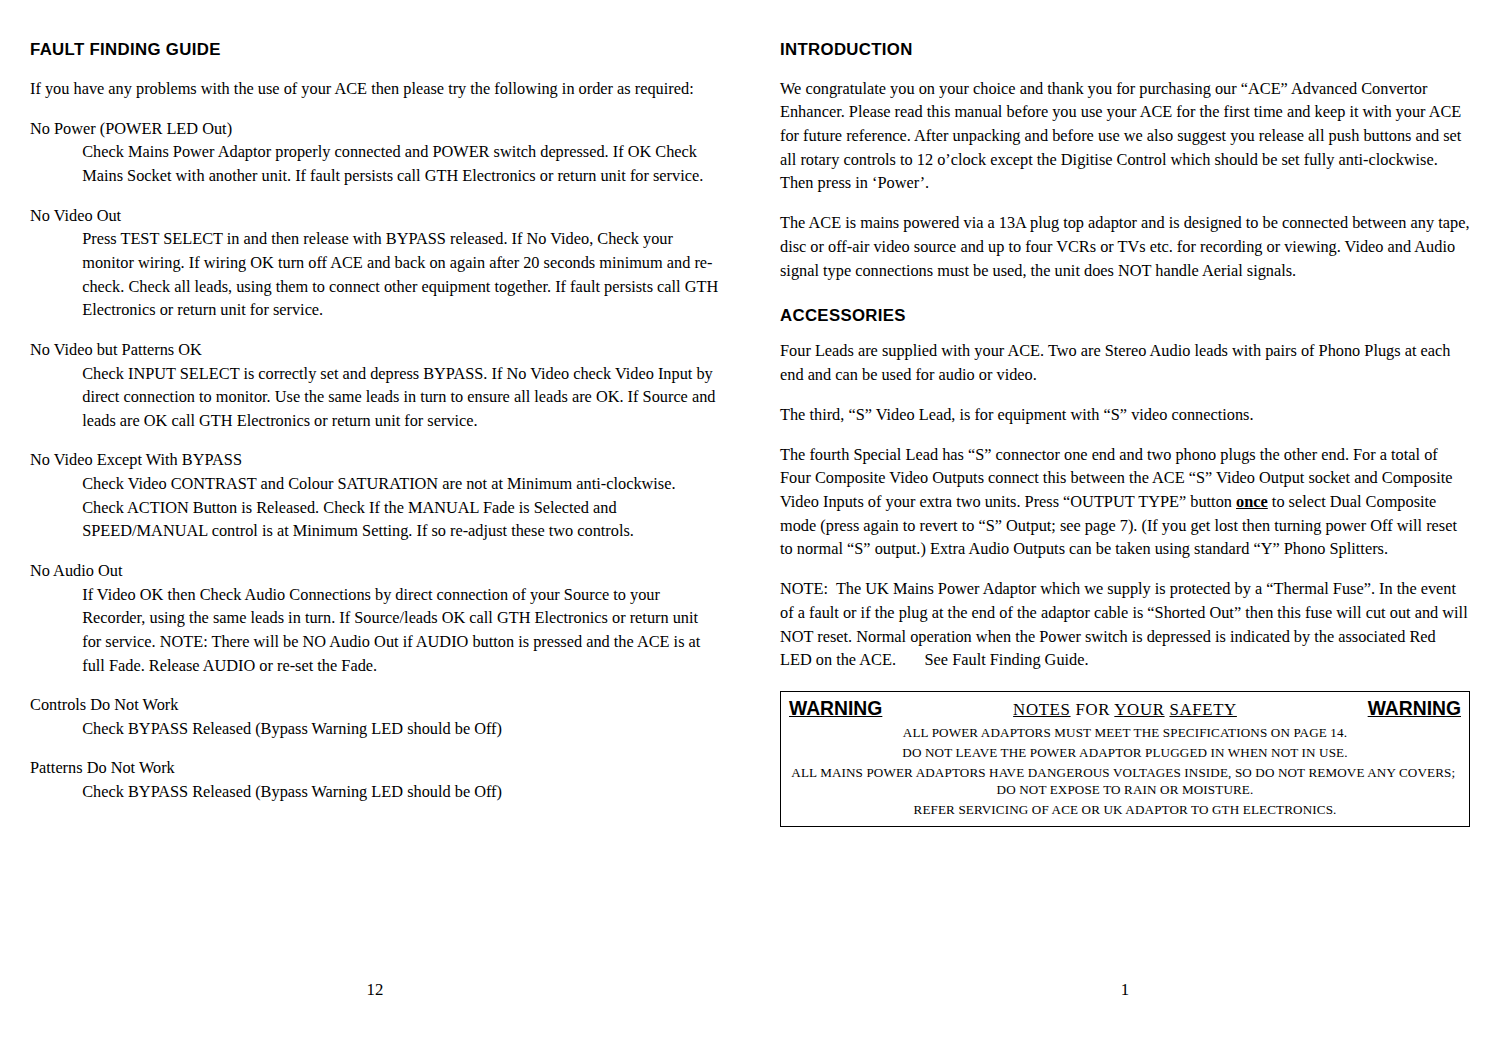FAULT FINDING GUIDE
If you have any problems with the use of your ACE then please try the following in order as required:
No Power (POWER LED Out)
Check Mains Power Adaptor properly connected and POWER switch depressed. If OK Check Mains Socket with another unit. If fault persists call GTH Electronics or return unit for service.
No Video Out
Press TEST SELECT in and then release with BYPASS released. If No Video, Check your monitor wiring. If wiring OK turn off ACE and back on again after 20 seconds minimum and re-check. Check all leads, using them to connect other equipment together. If fault persists call GTH Electronics or return unit for service.
No Video but Patterns OK
Check INPUT SELECT is correctly set and depress BYPASS. If No Video check Video Input by direct connection to monitor. Use the same leads in turn to ensure all leads are OK. If Source and leads are OK call GTH Electronics or return unit for service.
No Video Except With BYPASS
Check Video CONTRAST and Colour SATURATION are not at Minimum anti-clockwise. Check ACTION Button is Released. Check If the MANUAL Fade is Selected and SPEED/MANUAL control is at Minimum Setting. If so re-adjust these two controls.
No Audio Out
If Video OK then Check Audio Connections by direct connection of your Source to your Recorder, using the same leads in turn. If Source/leads OK call GTH Electronics or return unit for service. NOTE: There will be NO Audio Out if AUDIO button is pressed and the ACE is at full Fade. Release AUDIO or re-set the Fade.
Controls Do Not Work
Check BYPASS Released (Bypass Warning LED should be Off)
Patterns Do Not Work
Check BYPASS Released (Bypass Warning LED should be Off)
12
INTRODUCTION
We congratulate you on your choice and thank you for purchasing our “ACE” Advanced Convertor Enhancer. Please read this manual before you use your ACE for the first time and keep it with your ACE for future reference. After unpacking and before use we also suggest you release all push buttons and set all rotary controls to 12 o’clock except the Digitise Control which should be set fully anti-clockwise. Then press in ‘Power’.
The ACE is mains powered via a 13A plug top adaptor and is designed to be connected between any tape, disc or off-air video source and up to four VCRs or TVs etc. for recording or viewing. Video and Audio signal type connections must be used, the unit does NOT handle Aerial signals.
ACCESSORIES
Four Leads are supplied with your ACE. Two are Stereo Audio leads with pairs of Phono Plugs at each end and can be used for audio or video.
The third, “S” Video Lead, is for equipment with “S” video connections.
The fourth Special Lead has “S” connector one end and two phono plugs the other end. For a total of Four Composite Video Outputs connect this between the ACE “S” Video Output socket and Composite Video Inputs of your extra two units. Press “OUTPUT TYPE” button once to select Dual Composite mode (press again to revert to “S” Output; see page 7). (If you get lost then turning power Off will reset to normal “S” output.) Extra Audio Outputs can be taken using standard “Y” Phono Splitters.
NOTE: The UK Mains Power Adaptor which we supply is protected by a “Thermal Fuse”. In the event of a fault or if the plug at the end of the adaptor cable is “Shorted Out” then this fuse will cut out and will NOT reset. Normal operation when the Power switch is depressed is indicated by the associated Red LED on the ACE. See Fault Finding Guide.
WARNING NOTES FOR YOUR SAFETY WARNING
ALL POWER ADAPTORS MUST MEET THE SPECIFICATIONS ON PAGE 14.
DO NOT LEAVE THE POWER ADAPTOR PLUGGED IN WHEN NOT IN USE.
ALL MAINS POWER ADAPTORS HAVE DANGEROUS VOLTAGES INSIDE, SO DO NOT REMOVE ANY COVERS; DO NOT EXPOSE TO RAIN OR MOISTURE.
REFER SERVICING OF ACE OR UK ADAPTOR TO GTH ELECTRONICS.
1